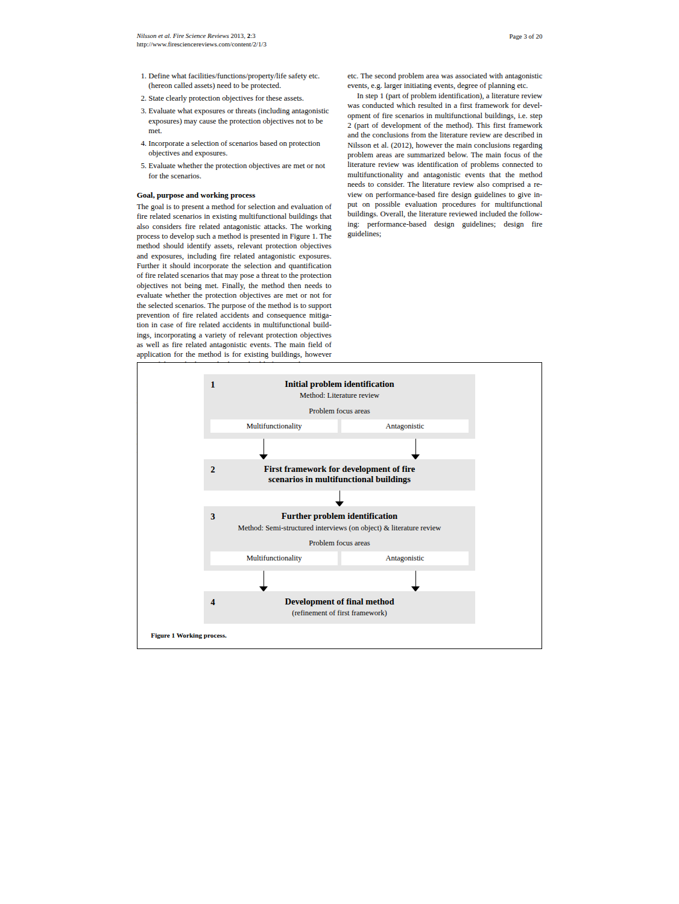Nilsson et al. Fire Science Reviews 2013, 2:3
http://www.firesciencereviews.com/content/2/1/3
Page 3 of 20
Define what facilities/functions/property/life safety etc. (hereon called assets) need to be protected.
State clearly protection objectives for these assets.
Evaluate what exposures or threats (including antagonistic exposures) may cause the protection objectives not to be met.
Incorporate a selection of scenarios based on protection objectives and exposures.
Evaluate whether the protection objectives are met or not for the scenarios.
Goal, purpose and working process
The goal is to present a method for selection and evaluation of fire related scenarios in existing multifunctional buildings that also considers fire related antagonistic attacks. The working process to develop such a method is presented in Figure 1. The method should identify assets, relevant protection objectives and exposures, including fire related antagonistic exposures. Further it should incorporate the selection and quantification of fire related scenarios that may pose a threat to the protection objectives not being met. Finally, the method then needs to evaluate whether the protection objectives are met or not for the selected scenarios. The purpose of the method is to support prevention of fire related accidents and consequence mitigation in case of fire related accidents in multifunctional buildings, incorporating a variety of relevant protection objectives as well as fire related antagonistic events. The main field of application for the method is for existing buildings, however parts of the method may also be applicable for new designs.
To develop the method the work was divided into four steps, represented by the four boxes in Figure 1. Two steps (step 1 and 3) comprised problem identification to support development of the method and two steps (step 2 and 4) comprised development of the method itself.
The problem identification steps had two problem focus areas for multifunctional buildings. The first was problems associated with multifunctionality can include a large number of tenants, variety of different functions, different occupancies etc. The second problem area was associated with antagonistic events, e.g. larger initiating events, degree of planning etc.
In step 1 (part of problem identification), a literature review was conducted which resulted in a first framework for development of fire scenarios in multifunctional buildings, i.e. step 2 (part of development of the method). This first framework and the conclusions from the literature review are described in Nilsson et al. (2012), however the main conclusions regarding problem areas are summarized below. The main focus of the literature review was identification of problems connected to multifunctionality and antagonistic events that the method needs to consider. The literature review also comprised a review on performance-based fire design guidelines to give input on possible evaluation procedures for multifunctional buildings. Overall, the literature reviewed included the following: performance-based design guidelines; design fire guidelines;
1
Initial problem identification
Method: Literature review
Problem focus areas
Multifunctionality
Antagonistic
2
First framework for development of fire
scenarios in multifunctional buildings
3
Further problem identification
Method: Semi-structured interviews (on object) & literature review
Problem focus areas
Multifunctionality
Antagonistic
4
Development of final method
(refinement of first framework)
Figure 1 Working process.